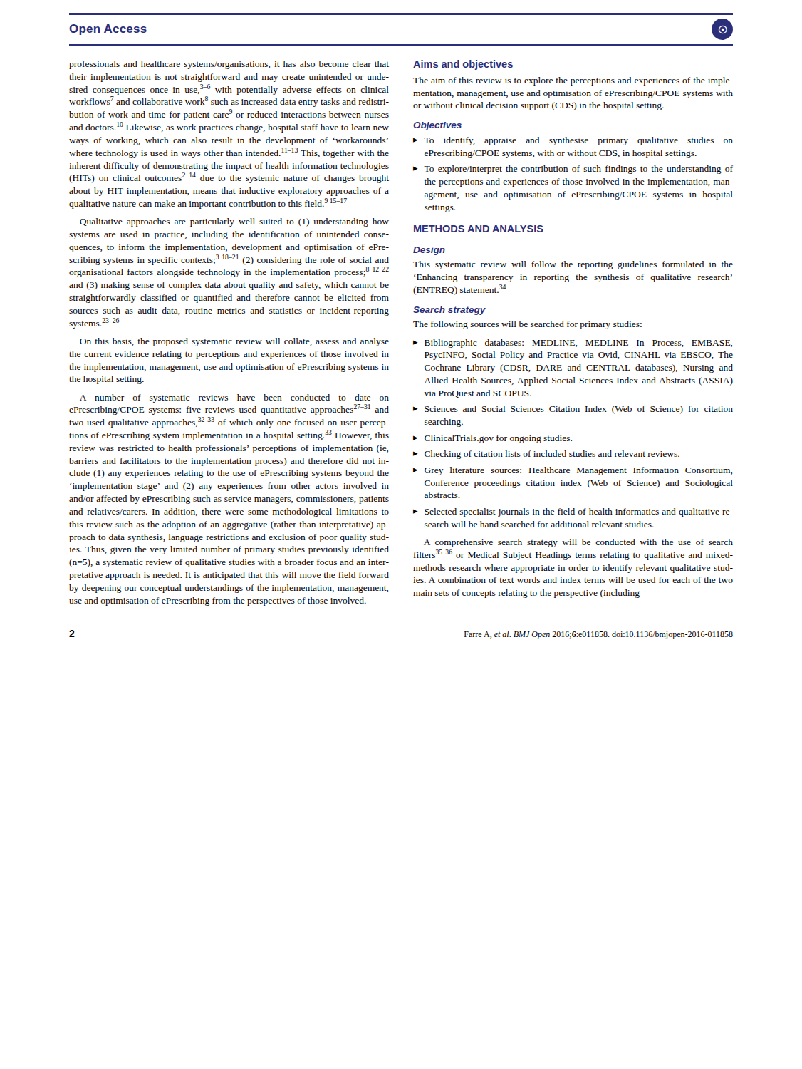Open Access
☉
professionals and healthcare systems/organisations, it has also become clear that their implementation is not straightforward and may create unintended or undesired consequences once in use,3–6 with potentially adverse effects on clinical workflows7 and collaborative work8 such as increased data entry tasks and redistribution of work and time for patient care9 or reduced interactions between nurses and doctors.10 Likewise, as work practices change, hospital staff have to learn new ways of working, which can also result in the development of ‘workarounds’ where technology is used in ways other than intended.11–13 This, together with the inherent difficulty of demonstrating the impact of health information technologies (HITs) on clinical outcomes2 14 due to the systemic nature of changes brought about by HIT implementation, means that inductive exploratory approaches of a qualitative nature can make an important contribution to this field.9 15–17
Qualitative approaches are particularly well suited to (1) understanding how systems are used in practice, including the identification of unintended consequences, to inform the implementation, development and optimisation of ePrescribing systems in specific contexts;3 18–21 (2) considering the role of social and organisational factors alongside technology in the implementation process;8 12 22 and (3) making sense of complex data about quality and safety, which cannot be straightforwardly classified or quantified and therefore cannot be elicited from sources such as audit data, routine metrics and statistics or incident-reporting systems.23–26
On this basis, the proposed systematic review will collate, assess and analyse the current evidence relating to perceptions and experiences of those involved in the implementation, management, use and optimisation of ePrescribing systems in the hospital setting.
A number of systematic reviews have been conducted to date on ePrescribing/CPOE systems: five reviews used quantitative approaches27–31 and two used qualitative approaches,32 33 of which only one focused on user perceptions of ePrescribing system implementation in a hospital setting.33 However, this review was restricted to health professionals’ perceptions of implementation (ie, barriers and facilitators to the implementation process) and therefore did not include (1) any experiences relating to the use of ePrescribing systems beyond the ‘implementation stage’ and (2) any experiences from other actors involved in and/or affected by ePrescribing such as service managers, commissioners, patients and relatives/carers. In addition, there were some methodological limitations to this review such as the adoption of an aggregative (rather than interpretative) approach to data synthesis, language restrictions and exclusion of poor quality studies. Thus, given the very limited number of primary studies previously identified (n=5), a systematic review of qualitative studies with a broader focus and an interpretative approach is needed. It is anticipated that this will move the field forward by deepening our conceptual understandings of the implementation, management, use and optimisation of ePrescribing from the perspectives of those involved.
Aims and objectives
The aim of this review is to explore the perceptions and experiences of the implementation, management, use and optimisation of ePrescribing/CPOE systems with or without clinical decision support (CDS) in the hospital setting.
Objectives
To identify, appraise and synthesise primary qualitative studies on ePrescribing/CPOE systems, with or without CDS, in hospital settings.
To explore/interpret the contribution of such findings to the understanding of the perceptions and experiences of those involved in the implementation, management, use and optimisation of ePrescribing/CPOE systems in hospital settings.
Methods and analysis
Design
This systematic review will follow the reporting guidelines formulated in the ‘Enhancing transparency in reporting the synthesis of qualitative research’ (ENTREQ) statement.34
Search strategy
The following sources will be searched for primary studies:
Bibliographic databases: MEDLINE, MEDLINE In Process, EMBASE, PsycINFO, Social Policy and Practice via Ovid, CINAHL via EBSCO, The Cochrane Library (CDSR, DARE and CENTRAL databases), Nursing and Allied Health Sources, Applied Social Sciences Index and Abstracts (ASSIA) via ProQuest and SCOPUS.
Sciences and Social Sciences Citation Index (Web of Science) for citation searching.
ClinicalTrials.gov for ongoing studies.
Checking of citation lists of included studies and relevant reviews.
Grey literature sources: Healthcare Management Information Consortium, Conference proceedings citation index (Web of Science) and Sociological abstracts.
Selected specialist journals in the field of health informatics and qualitative research will be hand searched for additional relevant studies.
A comprehensive search strategy will be conducted with the use of search filters35 36 or Medical Subject Headings terms relating to qualitative and mixed-methods research where appropriate in order to identify relevant qualitative studies. A combination of text words and index terms will be used for each of the two main sets of concepts relating to the perspective (including
2
Farre A, et al. BMJ Open 2016;6:e011858. doi:10.1136/bmjopen-2016-011858